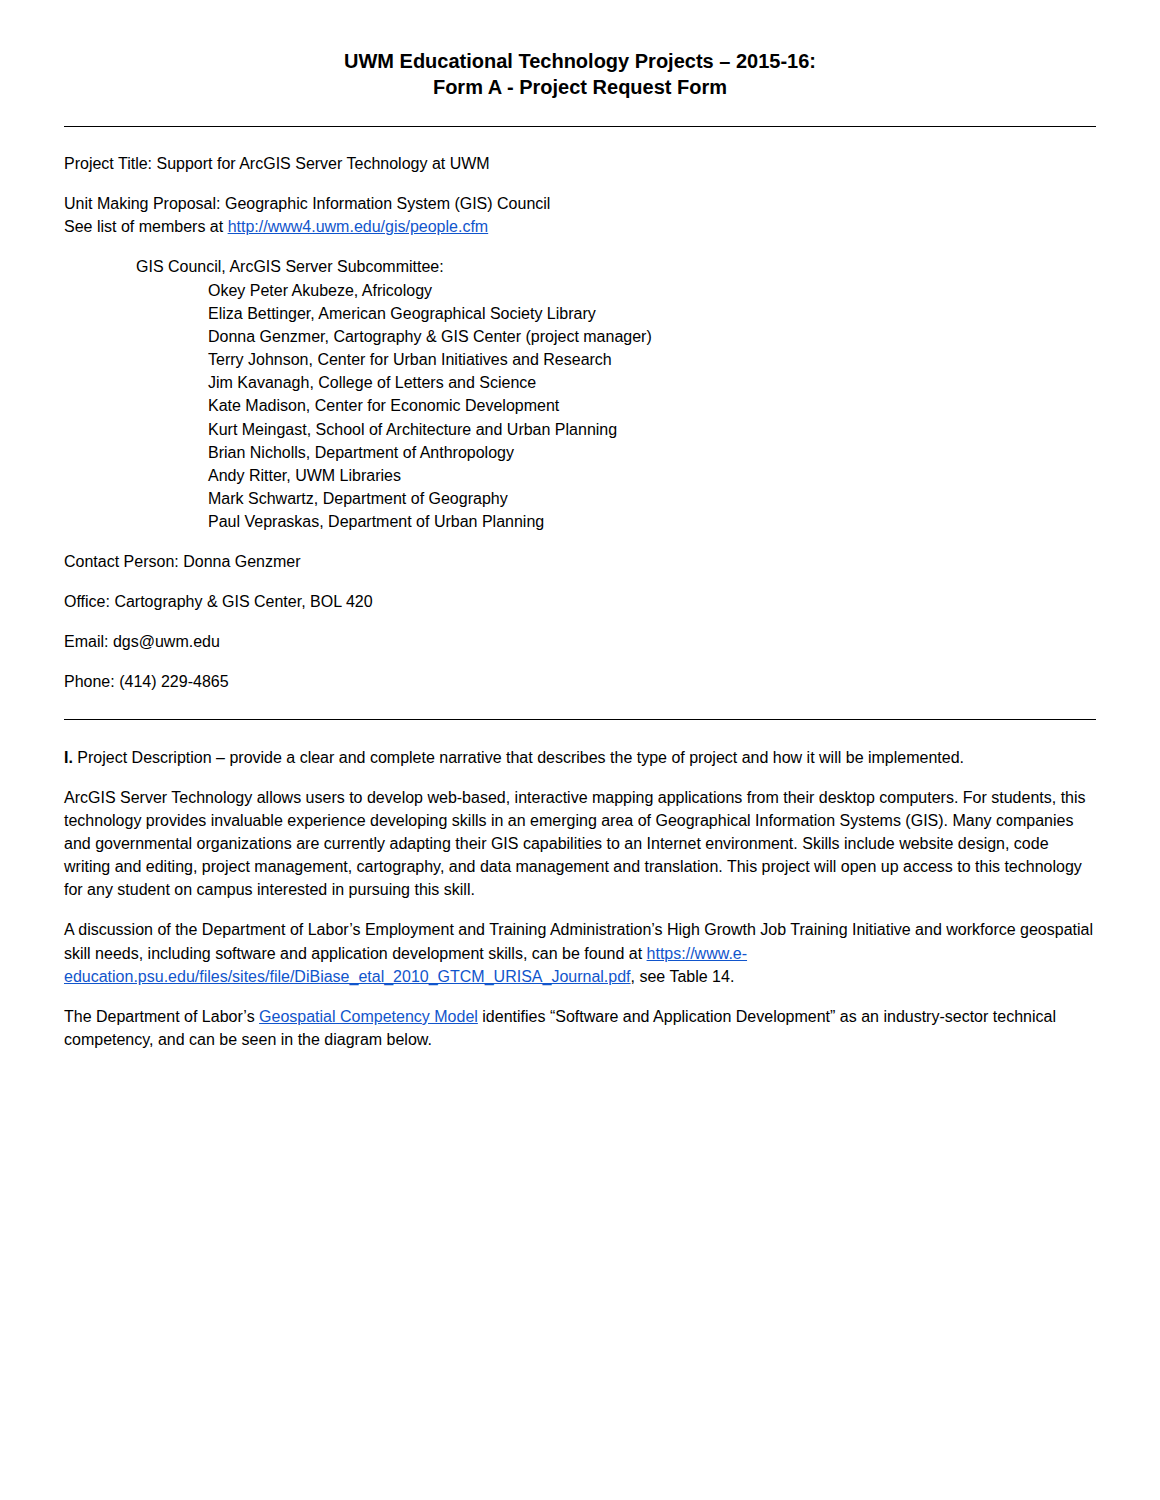UWM Educational Technology Projects – 2015-16:
Form A - Project Request Form
Project Title: Support for ArcGIS Server Technology at UWM
Unit Making Proposal: Geographic Information System (GIS) Council
See list of members at http://www4.uwm.edu/gis/people.cfm
GIS Council, ArcGIS Server Subcommittee:
Okey Peter Akubeze, Africology
Eliza Bettinger, American Geographical Society Library
Donna Genzmer, Cartography & GIS Center (project manager)
Terry Johnson, Center for Urban Initiatives and Research
Jim Kavanagh, College of Letters and Science
Kate Madison, Center for Economic Development
Kurt Meingast, School of Architecture and Urban Planning
Brian Nicholls, Department of Anthropology
Andy Ritter, UWM Libraries
Mark Schwartz, Department of Geography
Paul Vepraskas, Department of Urban Planning
Contact Person: Donna Genzmer
Office: Cartography & GIS Center, BOL 420
Email: dgs@uwm.edu
Phone: (414) 229-4865
I. Project Description – provide a clear and complete narrative that describes the type of project and how it will be implemented.
ArcGIS Server Technology allows users to develop web-based, interactive mapping applications from their desktop computers. For students, this technology provides invaluable experience developing skills in an emerging area of Geographical Information Systems (GIS). Many companies and governmental organizations are currently adapting their GIS capabilities to an Internet environment. Skills include website design, code writing and editing, project management, cartography, and data management and translation. This project will open up access to this technology for any student on campus interested in pursuing this skill.
A discussion of the Department of Labor’s Employment and Training Administration’s High Growth Job Training Initiative and workforce geospatial skill needs, including software and application development skills, can be found at https://www.e-education.psu.edu/files/sites/file/DiBiase_etal_2010_GTCM_URISA_Journal.pdf, see Table 14.
The Department of Labor’s Geospatial Competency Model identifies “Software and Application Development” as an industry-sector technical competency, and can be seen in the diagram below.